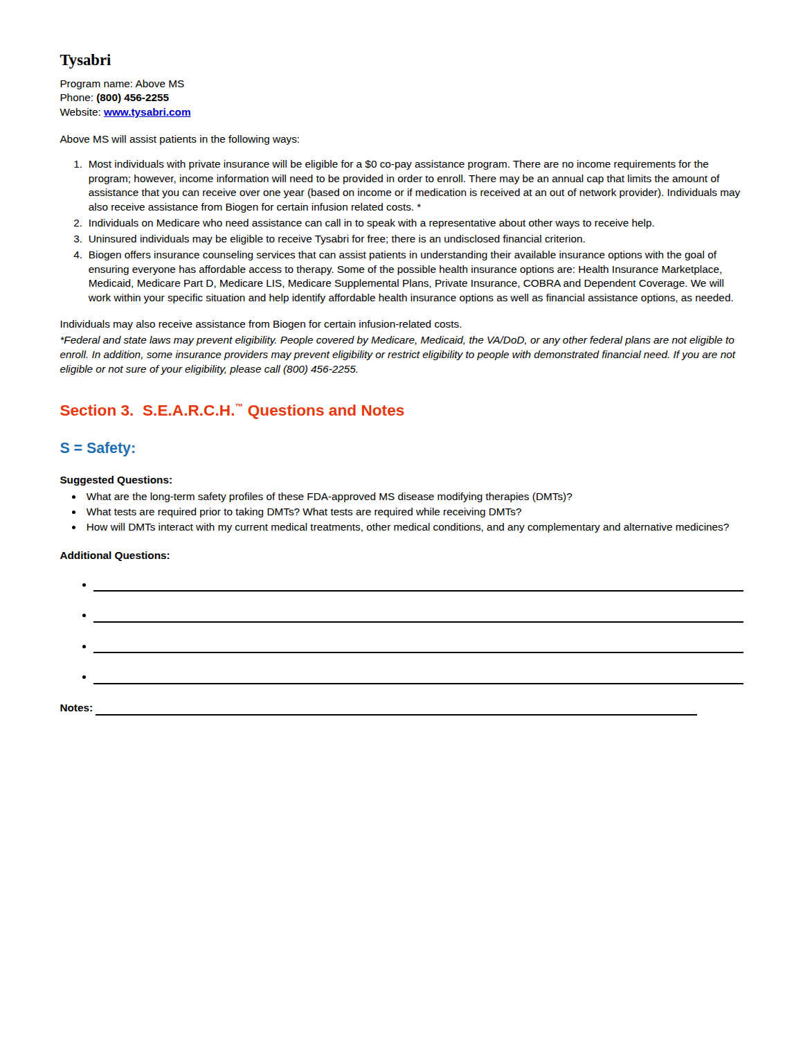Tysabri
Program name: Above MS
Phone: (800) 456-2255
Website: www.tysabri.com
Above MS will assist patients in the following ways:
Most individuals with private insurance will be eligible for a $0 co-pay assistance program. There are no income requirements for the program; however, income information will need to be provided in order to enroll. There may be an annual cap that limits the amount of assistance that you can receive over one year (based on income or if medication is received at an out of network provider). Individuals may also receive assistance from Biogen for certain infusion related costs. *
Individuals on Medicare who need assistance can call in to speak with a representative about other ways to receive help.
Uninsured individuals may be eligible to receive Tysabri for free; there is an undisclosed financial criterion.
Biogen offers insurance counseling services that can assist patients in understanding their available insurance options with the goal of ensuring everyone has affordable access to therapy. Some of the possible health insurance options are: Health Insurance Marketplace, Medicaid, Medicare Part D, Medicare LIS, Medicare Supplemental Plans, Private Insurance, COBRA and Dependent Coverage. We will work within your specific situation and help identify affordable health insurance options as well as financial assistance options, as needed.
Individuals may also receive assistance from Biogen for certain infusion-related costs.
*Federal and state laws may prevent eligibility. People covered by Medicare, Medicaid, the VA/DoD, or any other federal plans are not eligible to enroll. In addition, some insurance providers may prevent eligibility or restrict eligibility to people with demonstrated financial need. If you are not eligible or not sure of your eligibility, please call (800) 456-2255.
Section 3. S.E.A.R.C.H.™ Questions and Notes
S = Safety:
Suggested Questions:
What are the long-term safety profiles of these FDA-approved MS disease modifying therapies (DMTs)?
What tests are required prior to taking DMTs? What tests are required while receiving DMTs?
How will DMTs interact with my current medical treatments, other medical conditions, and any complementary and alternative medicines?
Additional Questions:
Notes: